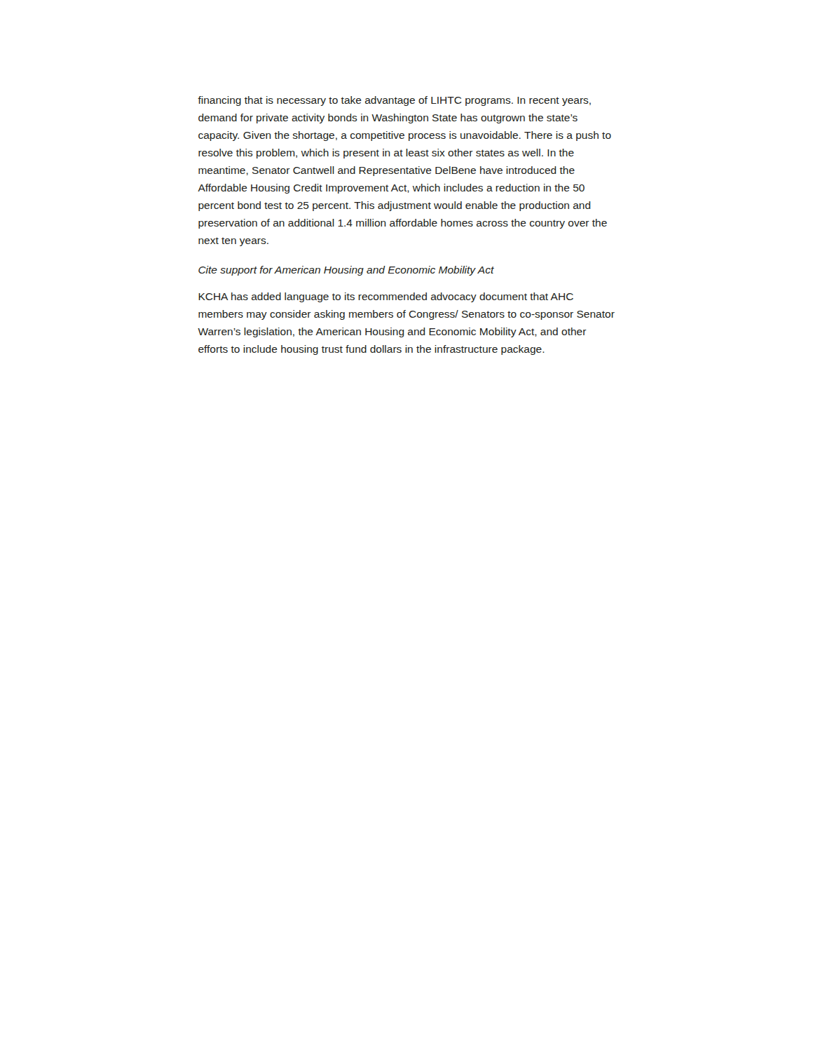financing that is necessary to take advantage of LIHTC programs. In recent years, demand for private activity bonds in Washington State has outgrown the state’s capacity. Given the shortage, a competitive process is unavoidable. There is a push to resolve this problem, which is present in at least six other states as well. In the meantime, Senator Cantwell and Representative DelBene have introduced the Affordable Housing Credit Improvement Act, which includes a reduction in the 50 percent bond test to 25 percent. This adjustment would enable the production and preservation of an additional 1.4 million affordable homes across the country over the next ten years.
Cite support for American Housing and Economic Mobility Act
KCHA has added language to its recommended advocacy document that AHC members may consider asking members of Congress/ Senators to co-sponsor Senator Warren’s legislation, the American Housing and Economic Mobility Act, and other efforts to include housing trust fund dollars in the infrastructure package.